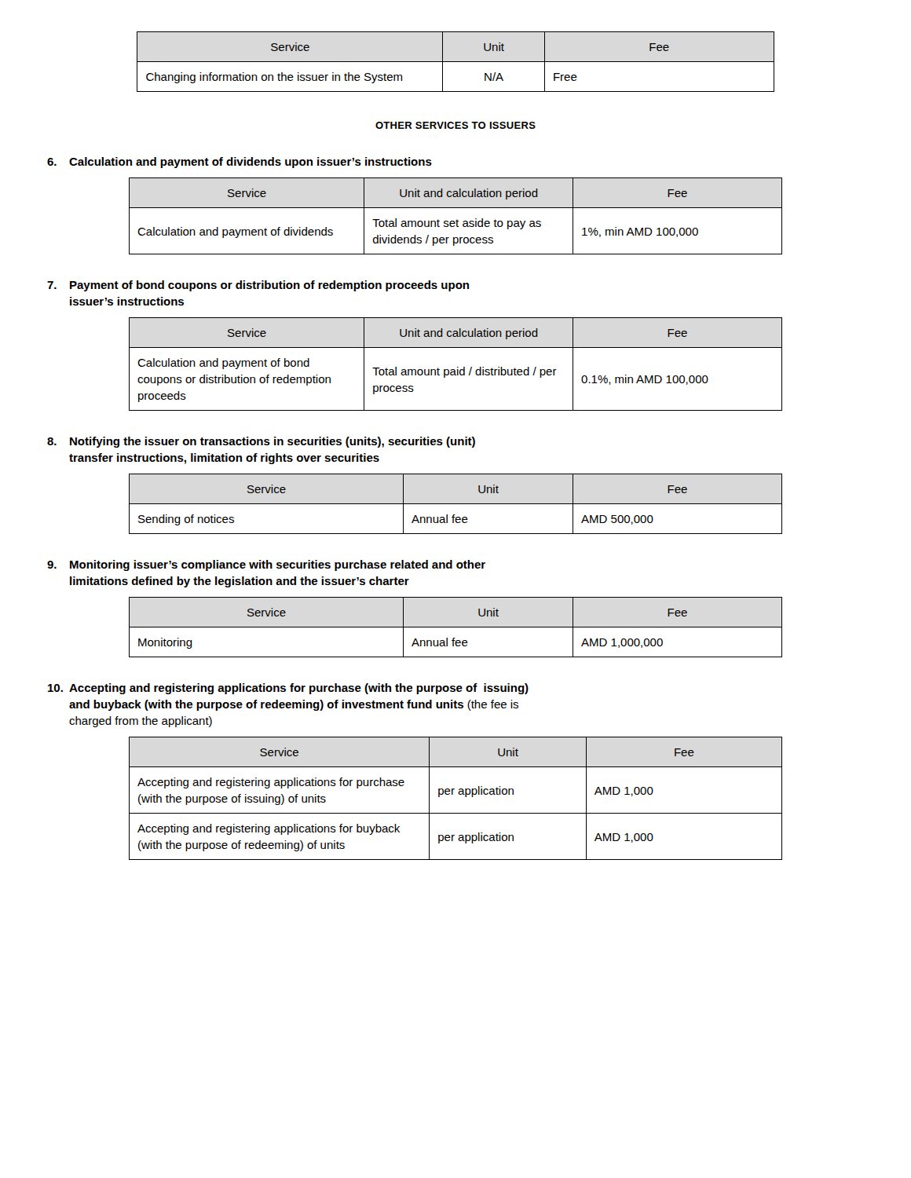| Service | Unit | Fee |
| --- | --- | --- |
| Changing information on the issuer in the System | N/A | Free |
OTHER SERVICES TO ISSUERS
6. Calculation and payment of dividends upon issuer’s instructions
| Service | Unit and calculation period | Fee |
| --- | --- | --- |
| Calculation and payment of dividends | Total amount set aside to pay as dividends / per process | 1%, min AMD 100,000 |
7. Payment of bond coupons or distribution of redemption proceeds upon
issuer’s instructions
| Service | Unit and calculation period | Fee |
| --- | --- | --- |
| Calculation and payment of bond coupons or distribution of redemption proceeds | Total amount paid / distributed / per process | 0.1%, min AMD 100,000 |
8. Notifying the issuer on transactions in securities (units), securities (unit)
transfer instructions, limitation of rights over securities
| Service | Unit | Fee |
| --- | --- | --- |
| Sending of notices | Annual fee | AMD 500,000 |
9. Monitoring issuer’s compliance with securities purchase related and other
limitations defined by the legislation and the issuer’s charter
| Service | Unit | Fee |
| --- | --- | --- |
| Monitoring | Annual fee | AMD 1,000,000 |
10. Accepting and registering applications for purchase (with the purpose of issuing)
and buyback (with the purpose of redeeming) of investment fund units (the fee is
charged from the applicant)
| Service | Unit | Fee |
| --- | --- | --- |
| Accepting and registering applications for purchase (with the purpose of issuing) of units | per application | AMD 1,000 |
| Accepting and registering applications for buyback (with the purpose of redeeming) of units | per application | AMD 1,000 |